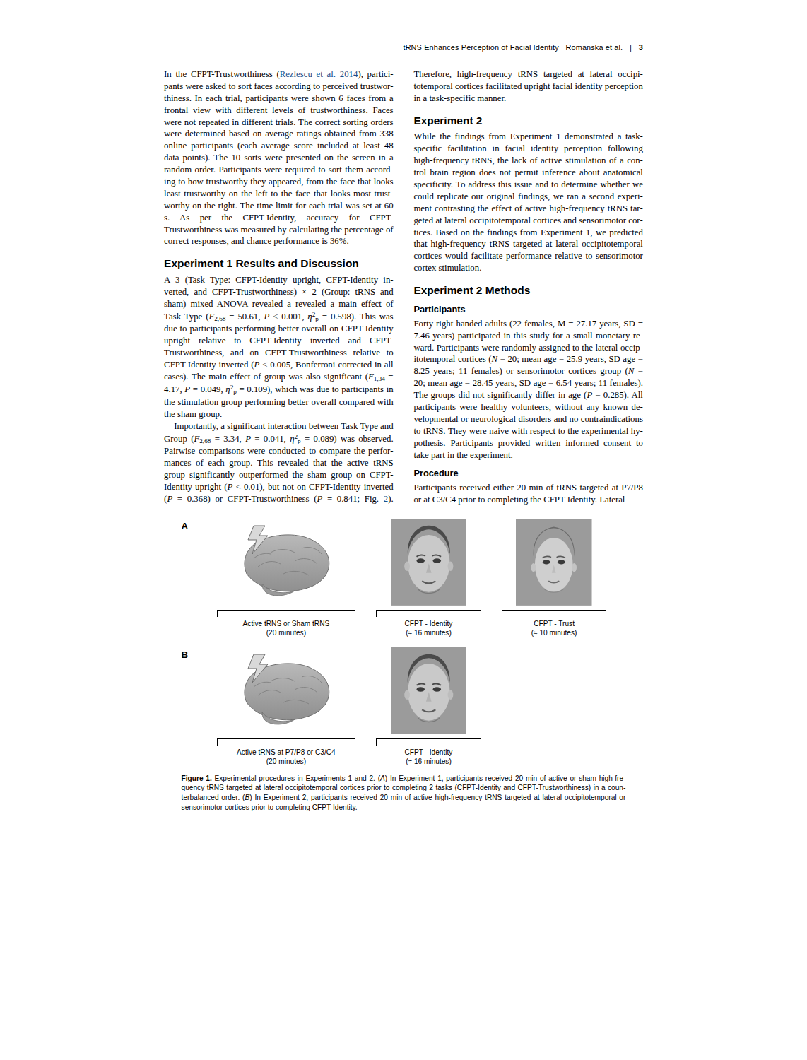tRNS Enhances Perception of Facial Identity Romanska et al. | 3
In the CFPT-Trustworthiness (Rezlescu et al. 2014), participants were asked to sort faces according to perceived trustworthiness. In each trial, participants were shown 6 faces from a frontal view with different levels of trustworthiness. Faces were not repeated in different trials. The correct sorting orders were determined based on average ratings obtained from 338 online participants (each average score included at least 48 data points). The 10 sorts were presented on the screen in a random order. Participants were required to sort them according to how trustworthy they appeared, from the face that looks least trustworthy on the left to the face that looks most trustworthy on the right. The time limit for each trial was set at 60 s. As per the CFPT-Identity, accuracy for CFPT-Trustworthiness was measured by calculating the percentage of correct responses, and chance performance is 36%.
Experiment 1 Results and Discussion
A 3 (Task Type: CFPT-Identity upright, CFPT-Identity inverted, and CFPT-Trustworthiness) × 2 (Group: tRNS and sham) mixed ANOVA revealed a revealed a main effect of Task Type (F 2,68 = 50.61, P < 0.001, η 2 p = 0.598). This was due to participants performing better overall on CFPT-Identity upright relative to CFPT-Identity inverted and CFPT-Trustworthiness, and on CFPT-Trustworthiness relative to CFPT-Identity inverted (P < 0.005, Bonferroni-corrected in all cases). The main effect of group was also significant (F 1,34 = 4.17, P = 0.049, η 2 p = 0.109), which was due to participants in the stimulation group performing better overall compared with the sham group.
Importantly, a significant interaction between Task Type and Group (F 2,68 = 3.34, P = 0.041, η 2 p = 0.089) was observed. Pairwise comparisons were conducted to compare the performances of each group. This revealed that the active tRNS group significantly outperformed the sham group on CFPT-Identity upright (P < 0.01), but not on CFPT-Identity inverted (P = 0.368) or CFPT-Trustworthiness (P = 0.841; Fig. 2). Therefore, high-frequency tRNS targeted at lateral occipitotemporal cortices facilitated upright facial identity perception in a task-specific manner.
Experiment 2
While the findings from Experiment 1 demonstrated a task-specific facilitation in facial identity perception following high-frequency tRNS, the lack of active stimulation of a control brain region does not permit inference about anatomical specificity. To address this issue and to determine whether we could replicate our original findings, we ran a second experiment contrasting the effect of active high-frequency tRNS targeted at lateral occipitotemporal cortices and sensorimotor cortices. Based on the findings from Experiment 1, we predicted that high-frequency tRNS targeted at lateral occipitotemporal cortices would facilitate performance relative to sensorimotor cortex stimulation.
Experiment 2 Methods
Participants
Forty right-handed adults (22 females, M = 27.17 years, SD = 7.46 years) participated in this study for a small monetary reward. Participants were randomly assigned to the lateral occipitotemporal cortices (N = 20; mean age = 25.9 years, SD age = 8.25 years; 11 females) or sensorimotor cortices group (N = 20; mean age = 28.45 years, SD age = 6.54 years; 11 females). The groups did not significantly differ in age (P = 0.285). All participants were healthy volunteers, without any known developmental or neurological disorders and no contraindications to tRNS. They were naive with respect to the experimental hypothesis. Participants provided written informed consent to take part in the experiment.
Procedure
Participants received either 20 min of tRNS targeted at P7/P8 or at C3/C4 prior to completing the CFPT-Identity. Lateral
A
Active tRNS or Sham tRNS
(20 minutes)
CFPT - Identity
(≈ 16 minutes)
CFPT - Trust
(≈ 10 minutes)
B
Active tRNS at P7/P8 or C3/C4
(20 minutes)
CFPT - Identity
(≈ 16 minutes)
Figure 1. Experimental procedures in Experiments 1 and 2. (A) In Experiment 1, participants received 20 min of active or sham high-frequency tRNS targeted at lateral occipitotemporal cortices prior to completing 2 tasks (CFPT-Identity and CFPT-Trustworthiness) in a counterbalanced order. (B) In Experiment 2, participants received 20 min of active high-frequency tRNS targeted at lateral occipitotemporal or sensorimotor cortices prior to completing CFPT-Identity.